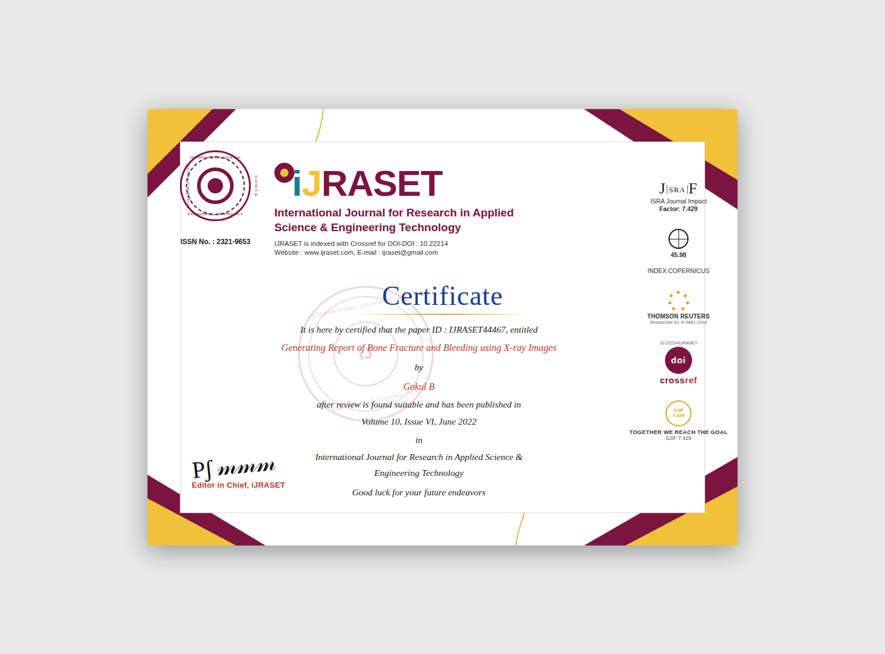International Journal Engineering Technology Research in Applied Science &
ISSN No. : 2321-9653
iJRASET
International Journal for Research in Applied
Science & Engineering Technology
IJRASET is indexed with Crossref for DOI-DOI : 10.22214
Website : www.ijraset.com, E-mail : ijraset@gmail.com
Certificate
International Journal for Engineering Technology
iJ
It is here by certified that the paper ID : IJRASET44467, entitled Generating Report of Bone Fracture and Bleeding using X-ray Images by Gokul B after review is found suitable and has been published in Volume 10, Issue VI, June 2022 in International Journal for Research in Applied Science &
Engineering Technology Good luck for your future endeavors
JSRAF
ISRA Journal Impact
Factor: 7.429
45.98
INDEX COPERNICUS
THOMSON REUTERS
Researcher ID: N-9681-2016
10.22214/IJRASET
doi
crossref
SJIF
7.429
TOGETHER WE REACH THE GOAL
SJIF 7.429
Pʃ 𝓂𝓂𝓂
Editor in Chief, iJRASET